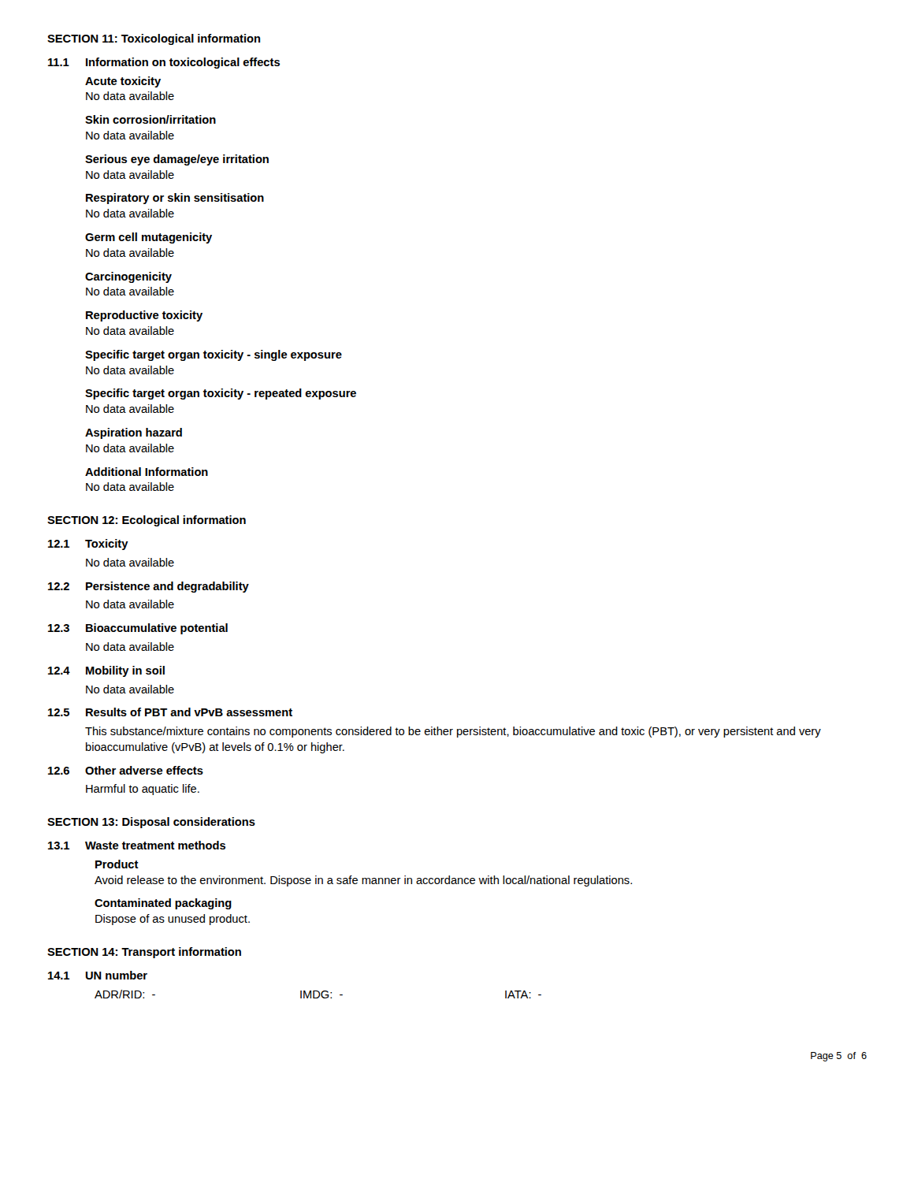SECTION 11: Toxicological information
11.1 Information on toxicological effects
Acute toxicity No data available
Skin corrosion/irritation No data available
Serious eye damage/eye irritation No data available
Respiratory or skin sensitisation No data available
Germ cell mutagenicity No data available
Carcinogenicity No data available
Reproductive toxicity No data available
Specific target organ toxicity - single exposure No data available
Specific target organ toxicity - repeated exposure No data available
Aspiration hazard No data available
Additional Information No data available
SECTION 12: Ecological information
12.1 Toxicity
No data available
12.2 Persistence and degradability
No data available
12.3 Bioaccumulative potential
No data available
12.4 Mobility in soil
No data available
12.5 Results of PBT and vPvB assessment
This substance/mixture contains no components considered to be either persistent, bioaccumulative and toxic (PBT), or very persistent and very bioaccumulative (vPvB) at levels of 0.1% or higher.
12.6 Other adverse effects
Harmful to aquatic life.
SECTION 13: Disposal considerations
13.1 Waste treatment methods
Product Avoid release to the environment. Dispose in a safe manner in accordance with local/national regulations.
Contaminated packaging Dispose of as unused product.
SECTION 14: Transport information
14.1 UN number
ADR/RID: - IMDG: - IATA: -
Page 5 of 6